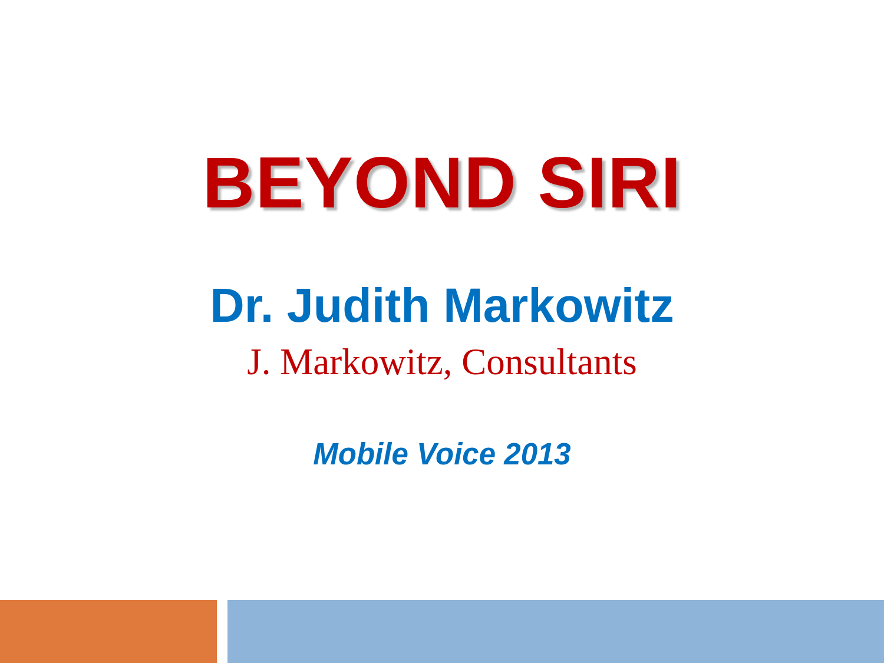BEYOND SIRI
Dr. Judith Markowitz J. Markowitz, Consultants
Mobile Voice 2013